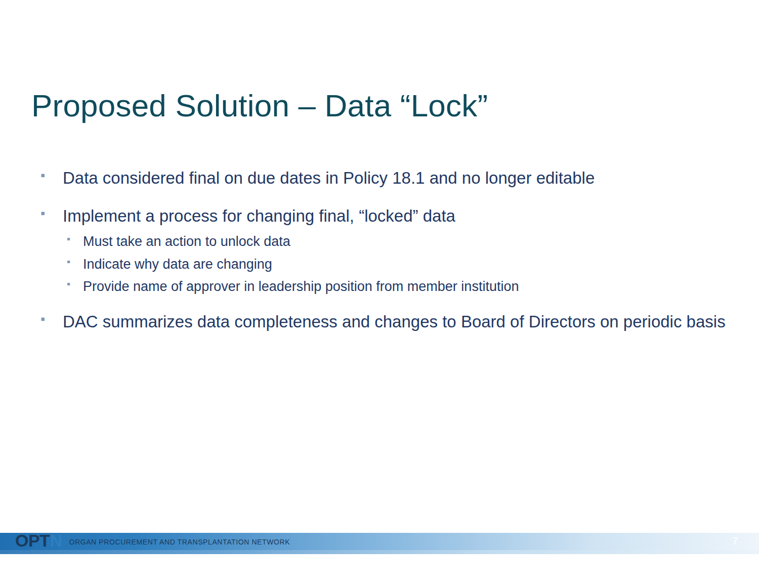Proposed Solution – Data “Lock”
Data considered final on due dates in Policy 18.1 and no longer editable
Implement a process for changing final, “locked” data
Must take an action to unlock data
Indicate why data are changing
Provide name of approver in leadership position from member institution
DAC summarizes data completeness and changes to Board of Directors on periodic basis
OPTN Organ Procurement and Transplantation Network
7